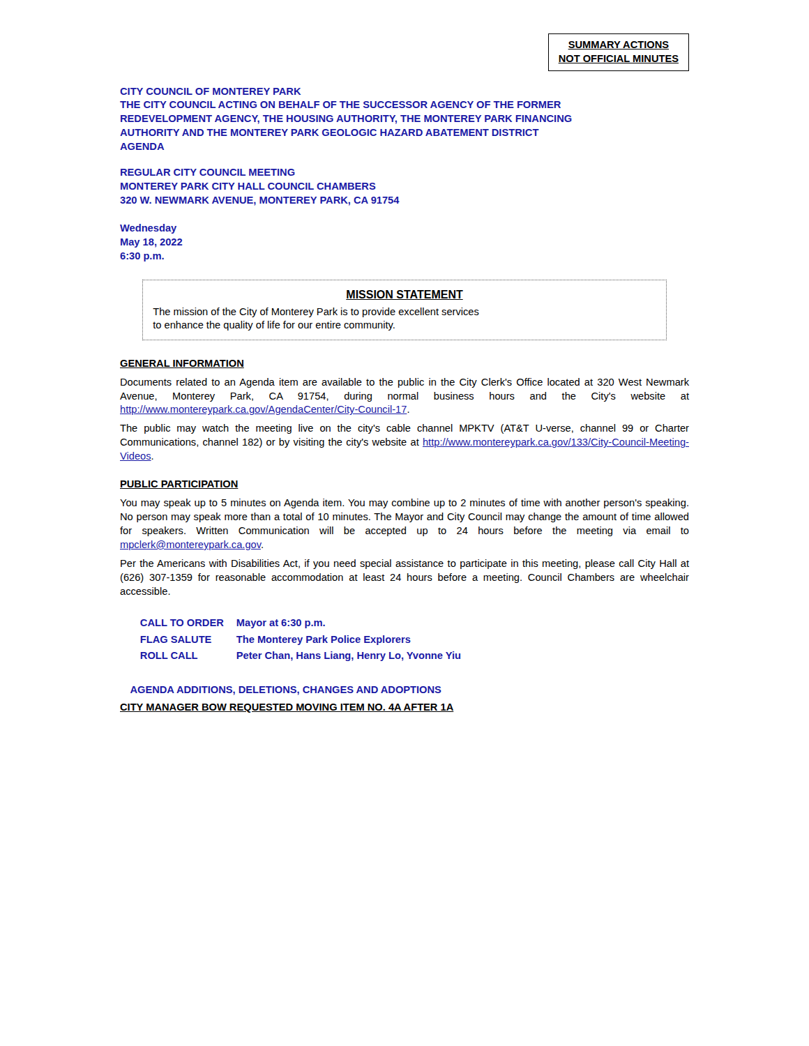SUMMARY ACTIONS
NOT OFFICIAL MINUTES
CITY COUNCIL OF MONTEREY PARK
THE CITY COUNCIL ACTING ON BEHALF OF THE SUCCESSOR AGENCY OF THE FORMER
REDEVELOPMENT AGENCY, THE HOUSING AUTHORITY, THE MONTEREY PARK FINANCING
AUTHORITY AND THE MONTEREY PARK GEOLOGIC HAZARD ABATEMENT DISTRICT
AGENDA
REGULAR CITY COUNCIL MEETING
MONTEREY PARK CITY HALL COUNCIL CHAMBERS
320 W. NEWMARK AVENUE, MONTEREY PARK, CA 91754
Wednesday
May 18, 2022
6:30 p.m.
MISSION STATEMENT
The mission of the City of Monterey Park is to provide excellent services
to enhance the quality of life for our entire community.
GENERAL INFORMATION
Documents related to an Agenda item are available to the public in the City Clerk's Office located at 320 West Newmark Avenue, Monterey Park, CA 91754, during normal business hours and the City's website at http://www.montereypark.ca.gov/AgendaCenter/City-Council-17.
The public may watch the meeting live on the city's cable channel MPKTV (AT&T U-verse, channel 99 or Charter Communications, channel 182) or by visiting the city's website at http://www.montereypark.ca.gov/133/City-Council-Meeting-Videos.
PUBLIC PARTICIPATION
You may speak up to 5 minutes on Agenda item. You may combine up to 2 minutes of time with another person's speaking. No person may speak more than a total of 10 minutes. The Mayor and City Council may change the amount of time allowed for speakers. Written Communication will be accepted up to 24 hours before the meeting via email to mpclerk@montereypark.ca.gov.
Per the Americans with Disabilities Act, if you need special assistance to participate in this meeting, please call City Hall at (626) 307-1359 for reasonable accommodation at least 24 hours before a meeting. Council Chambers are wheelchair accessible.
| CALL TO ORDER | Mayor at 6:30 p.m. |
| FLAG SALUTE | The Monterey Park Police Explorers |
| ROLL CALL | Peter Chan, Hans Liang, Henry Lo, Yvonne Yiu |
AGENDA ADDITIONS, DELETIONS, CHANGES AND ADOPTIONS
CITY MANAGER BOW REQUESTED MOVING ITEM NO. 4A AFTER 1A